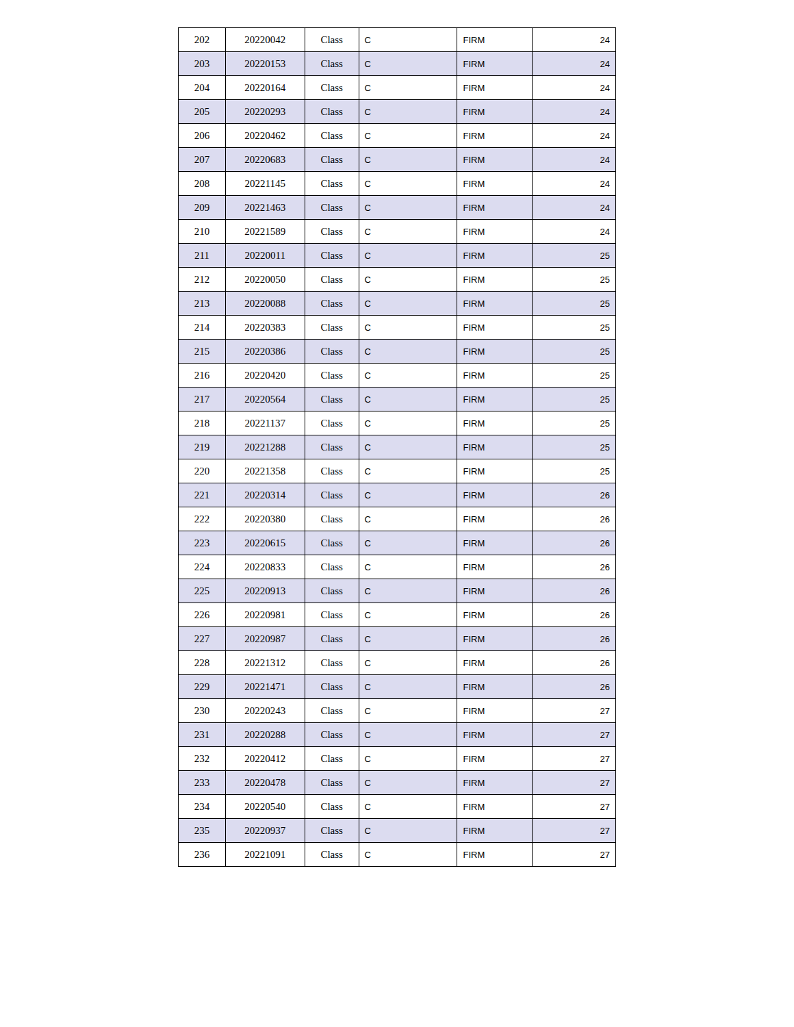| 202 | 20220042 | Class | C | FIRM | 24 |
| 203 | 20220153 | Class | C | FIRM | 24 |
| 204 | 20220164 | Class | C | FIRM | 24 |
| 205 | 20220293 | Class | C | FIRM | 24 |
| 206 | 20220462 | Class | C | FIRM | 24 |
| 207 | 20220683 | Class | C | FIRM | 24 |
| 208 | 20221145 | Class | C | FIRM | 24 |
| 209 | 20221463 | Class | C | FIRM | 24 |
| 210 | 20221589 | Class | C | FIRM | 24 |
| 211 | 20220011 | Class | C | FIRM | 25 |
| 212 | 20220050 | Class | C | FIRM | 25 |
| 213 | 20220088 | Class | C | FIRM | 25 |
| 214 | 20220383 | Class | C | FIRM | 25 |
| 215 | 20220386 | Class | C | FIRM | 25 |
| 216 | 20220420 | Class | C | FIRM | 25 |
| 217 | 20220564 | Class | C | FIRM | 25 |
| 218 | 20221137 | Class | C | FIRM | 25 |
| 219 | 20221288 | Class | C | FIRM | 25 |
| 220 | 20221358 | Class | C | FIRM | 25 |
| 221 | 20220314 | Class | C | FIRM | 26 |
| 222 | 20220380 | Class | C | FIRM | 26 |
| 223 | 20220615 | Class | C | FIRM | 26 |
| 224 | 20220833 | Class | C | FIRM | 26 |
| 225 | 20220913 | Class | C | FIRM | 26 |
| 226 | 20220981 | Class | C | FIRM | 26 |
| 227 | 20220987 | Class | C | FIRM | 26 |
| 228 | 20221312 | Class | C | FIRM | 26 |
| 229 | 20221471 | Class | C | FIRM | 26 |
| 230 | 20220243 | Class | C | FIRM | 27 |
| 231 | 20220288 | Class | C | FIRM | 27 |
| 232 | 20220412 | Class | C | FIRM | 27 |
| 233 | 20220478 | Class | C | FIRM | 27 |
| 234 | 20220540 | Class | C | FIRM | 27 |
| 235 | 20220937 | Class | C | FIRM | 27 |
| 236 | 20221091 | Class | C | FIRM | 27 |